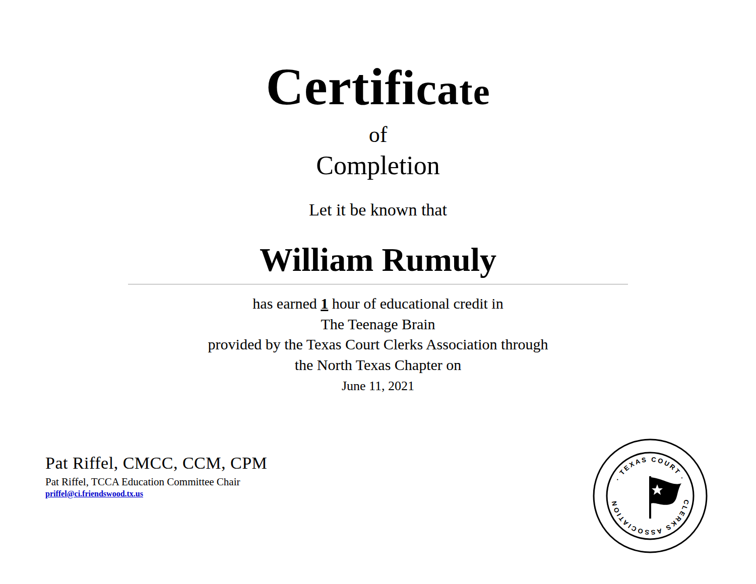Certificate
of
Completion
Let it be known that
William Rumuly
has earned 1 hour of educational credit in
The Teenage Brain
provided by the Texas Court Clerks Association through
the North Texas Chapter on June 11, 2021
Pat Riffel, CMCC, CCM, CPM
Pat Riffel, TCCA Education Committee Chair
priffel@ci.friendswood.tx.us
Texas Court Clerks Association · TEXAS COURT · CLERKS ASSOCIATION